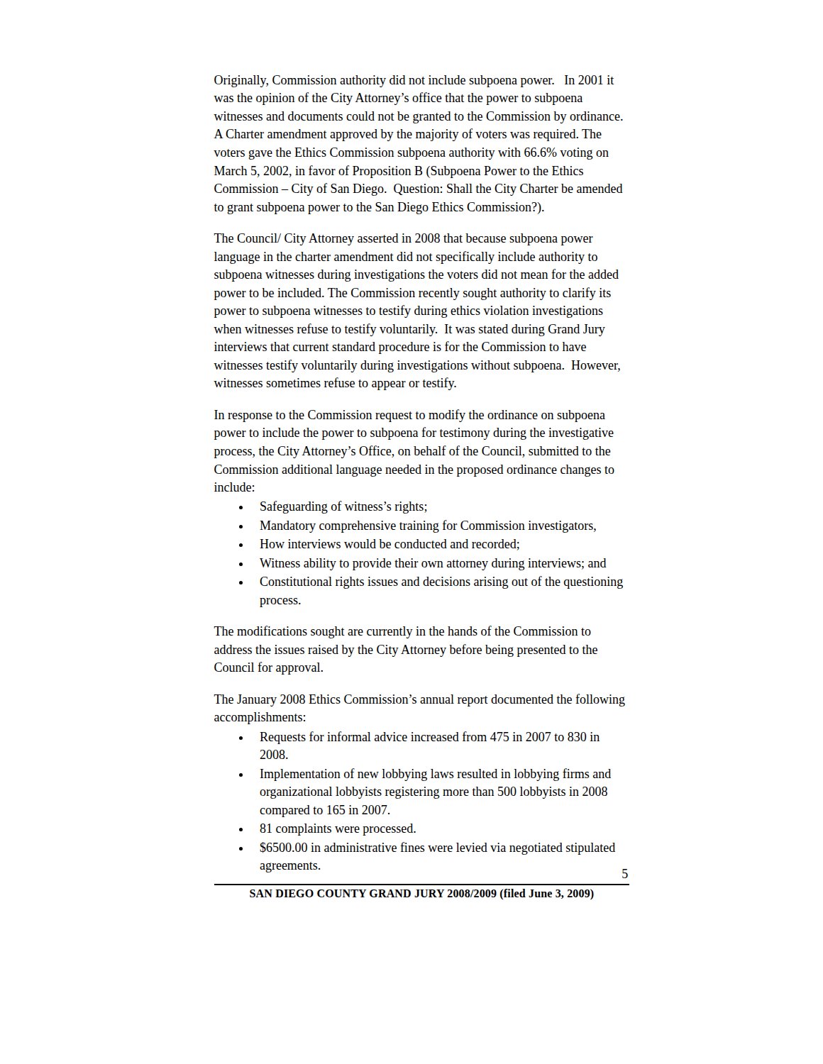Originally, Commission authority did not include subpoena power. In 2001 it was the opinion of the City Attorney’s office that the power to subpoena witnesses and documents could not be granted to the Commission by ordinance. A Charter amendment approved by the majority of voters was required. The voters gave the Ethics Commission subpoena authority with 66.6% voting on March 5, 2002, in favor of Proposition B (Subpoena Power to the Ethics Commission – City of San Diego. Question: Shall the City Charter be amended to grant subpoena power to the San Diego Ethics Commission?).
The Council/ City Attorney asserted in 2008 that because subpoena power language in the charter amendment did not specifically include authority to subpoena witnesses during investigations the voters did not mean for the added power to be included. The Commission recently sought authority to clarify its power to subpoena witnesses to testify during ethics violation investigations when witnesses refuse to testify voluntarily. It was stated during Grand Jury interviews that current standard procedure is for the Commission to have witnesses testify voluntarily during investigations without subpoena. However, witnesses sometimes refuse to appear or testify.
In response to the Commission request to modify the ordinance on subpoena power to include the power to subpoena for testimony during the investigative process, the City Attorney’s Office, on behalf of the Council, submitted to the Commission additional language needed in the proposed ordinance changes to include:
Safeguarding of witness’s rights;
Mandatory comprehensive training for Commission investigators,
How interviews would be conducted and recorded;
Witness ability to provide their own attorney during interviews; and
Constitutional rights issues and decisions arising out of the questioning process.
The modifications sought are currently in the hands of the Commission to address the issues raised by the City Attorney before being presented to the Council for approval.
The January 2008 Ethics Commission’s annual report documented the following accomplishments:
Requests for informal advice increased from 475 in 2007 to 830 in 2008.
Implementation of new lobbying laws resulted in lobbying firms and organizational lobbyists registering more than 500 lobbyists in 2008 compared to 165 in 2007.
81 complaints were processed.
$6500.00 in administrative fines were levied via negotiated stipulated agreements.
5
SAN DIEGO COUNTY GRAND JURY 2008/2009 (filed June 3, 2009)